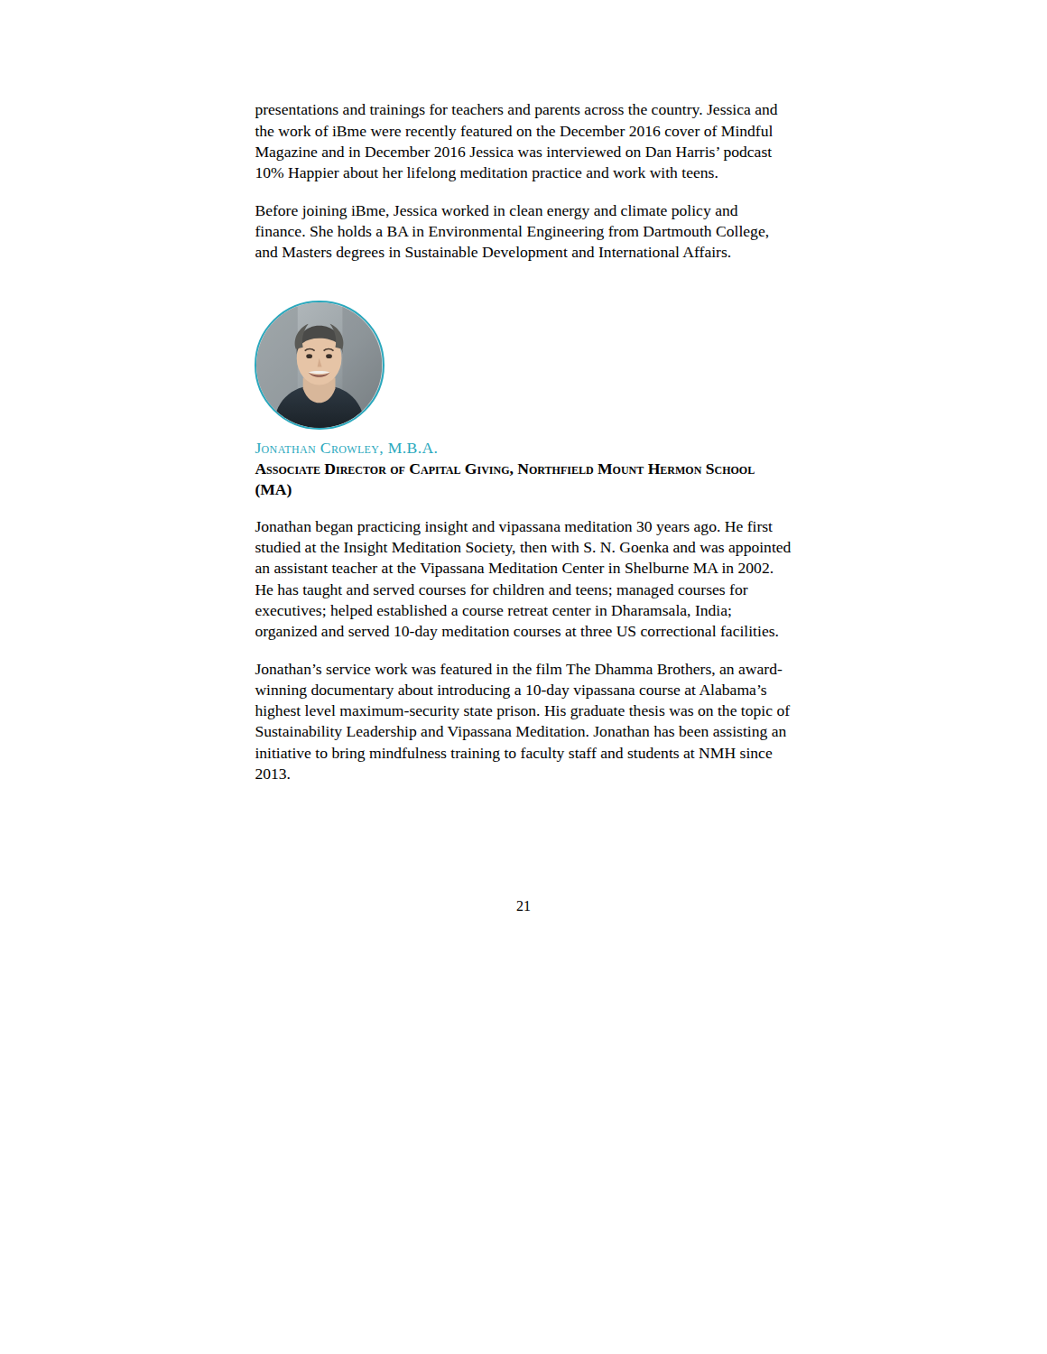presentations and trainings for teachers and parents across the country. Jessica and the work of iBme were recently featured on the December 2016 cover of Mindful Magazine and in December 2016 Jessica was interviewed on Dan Harris’ podcast 10% Happier about her lifelong meditation practice and work with teens.
Before joining iBme, Jessica worked in clean energy and climate policy and finance. She holds a BA in Environmental Engineering from Dartmouth College, and Masters degrees in Sustainable Development and International Affairs.
Jonathan Crowley, M.B.A.
Associate Director of Capital Giving, Northfield Mount Hermon School (MA)
Jonathan began practicing insight and vipassana meditation 30 years ago. He first studied at the Insight Meditation Society, then with S. N. Goenka and was appointed an assistant teacher at the Vipassana Meditation Center in Shelburne MA in 2002. He has taught and served courses for children and teens; managed courses for executives; helped established a course retreat center in Dharamsala, India; organized and served 10-day meditation courses at three US correctional facilities.
Jonathan’s service work was featured in the film The Dhamma Brothers, an award-winning documentary about introducing a 10-day vipassana course at Alabama’s highest level maximum-security state prison. His graduate thesis was on the topic of Sustainability Leadership and Vipassana Meditation. Jonathan has been assisting an initiative to bring mindfulness training to faculty staff and students at NMH since 2013.
21